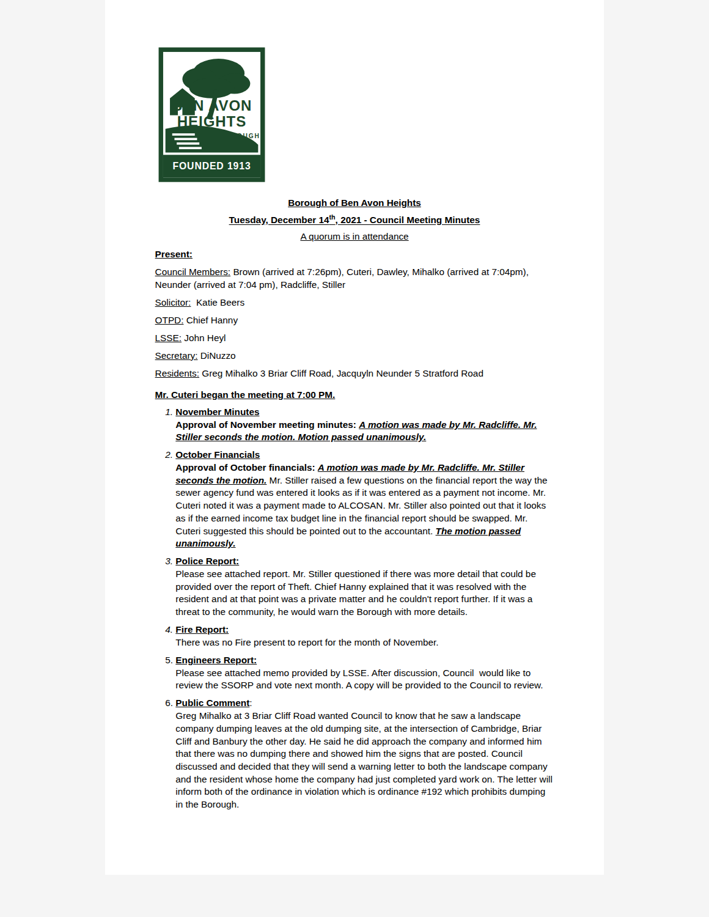BEN AVON HEIGHTS BOROUGH FOUNDED 1913
Borough of Ben Avon Heights
Tuesday, December 14th, 2021 - Council Meeting Minutes
A quorum is in attendance
Present:
Council Members: Brown (arrived at 7:26pm), Cuteri, Dawley, Mihalko (arrived at 7:04pm), Neunder (arrived at 7:04 pm), Radcliffe, Stiller
Solicitor: Katie Beers
OTPD: Chief Hanny
LSSE: John Heyl
Secretary: DiNuzzo
Residents: Greg Mihalko 3 Briar Cliff Road, Jacquyln Neunder 5 Stratford Road
Mr. Cuteri began the meeting at 7:00 PM.
November Minutes
Approval of November meeting minutes: A motion was made by Mr. Radcliffe. Mr. Stiller seconds the motion. Motion passed unanimously.
October Financials
Approval of October financials: A motion was made by Mr. Radcliffe. Mr. Stiller seconds the motion. Mr. Stiller raised a few questions on the financial report the way the sewer agency fund was entered it looks as if it was entered as a payment not income. Mr. Cuteri noted it was a payment made to ALCOSAN. Mr. Stiller also pointed out that it looks as if the earned income tax budget line in the financial report should be swapped. Mr. Cuteri suggested this should be pointed out to the accountant. The motion passed unanimously.
Police Report:
Please see attached report. Mr. Stiller questioned if there was more detail that could be provided over the report of Theft. Chief Hanny explained that it was resolved with the resident and at that point was a private matter and he couldn't report further. If it was a threat to the community, he would warn the Borough with more details.
Fire Report:
There was no Fire present to report for the month of November.
Engineers Report:
Please see attached memo provided by LSSE. After discussion, Council would like to review the SSORP and vote next month. A copy will be provided to the Council to review.
Public Comment:
Greg Mihalko at 3 Briar Cliff Road wanted Council to know that he saw a landscape company dumping leaves at the old dumping site, at the intersection of Cambridge, Briar Cliff and Banbury the other day. He said he did approach the company and informed him that there was no dumping there and showed him the signs that are posted. Council discussed and decided that they will send a warning letter to both the landscape company and the resident whose home the company had just completed yard work on. The letter will inform both of the ordinance in violation which is ordinance #192 which prohibits dumping in the Borough.